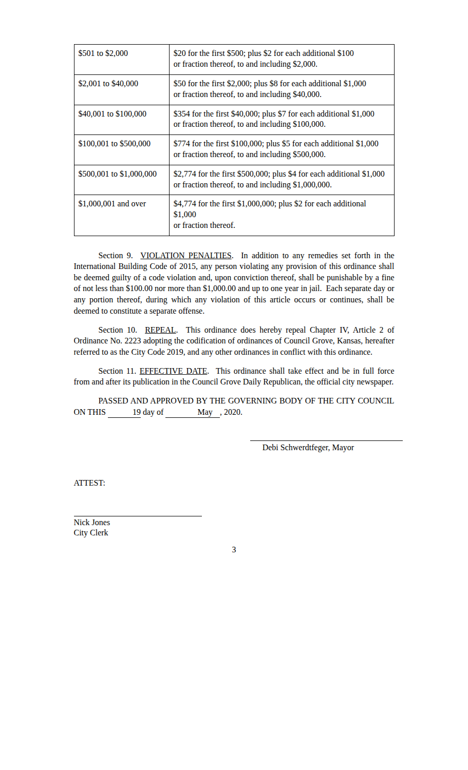| $501 to $2,000 | $20 for the first $500; plus $2 for each additional $100 or fraction thereof, to and including $2,000. |
| $2,001 to $40,000 | $50 for the first $2,000; plus $8 for each additional $1,000 or fraction thereof, to and including $40,000. |
| $40,001 to $100,000 | $354 for the first $40,000; plus $7 for each additional $1,000 or fraction thereof, to and including $100,000. |
| $100,001 to $500,000 | $774 for the first $100,000; plus $5 for each additional $1,000 or fraction thereof, to and including $500,000. |
| $500,001 to $1,000,000 | $2,774 for the first $500,000; plus $4 for each additional $1,000 or fraction thereof, to and including $1,000,000. |
| $1,000,001 and over | $4,774 for the first $1,000,000; plus $2 for each additional $1,000 or fraction thereof. |
Section 9. VIOLATION PENALTIES. In addition to any remedies set forth in the International Building Code of 2015, any person violating any provision of this ordinance shall be deemed guilty of a code violation and, upon conviction thereof, shall be punishable by a fine of not less than $100.00 nor more than $1,000.00 and up to one year in jail. Each separate day or any portion thereof, during which any violation of this article occurs or continues, shall be deemed to constitute a separate offense.
Section 10. REPEAL. This ordinance does hereby repeal Chapter IV, Article 2 of Ordinance No. 2223 adopting the codification of ordinances of Council Grove, Kansas, hereafter referred to as the City Code 2019, and any other ordinances in conflict with this ordinance.
Section 11. EFFECTIVE DATE. This ordinance shall take effect and be in full force from and after its publication in the Council Grove Daily Republican, the official city newspaper.
PASSED AND APPROVED BY THE GOVERNING BODY OF THE CITY COUNCIL ON THIS 19 day of May, 2020.
Debi Schwerdtfeger, Mayor
ATTEST:
Nick Jones
City Clerk
3